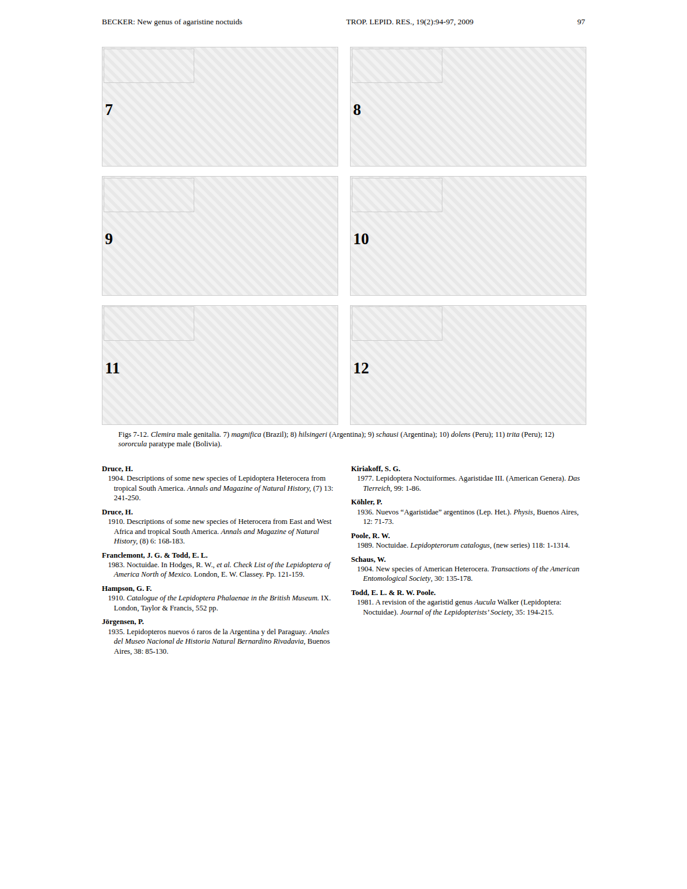BECKER: New genus of agaristine noctuids
TROP. LEPID. RES., 19(2):94-97, 2009
97
7
8
9
10
11
12
Figs 7-12. Clemira male genitalia. 7) magnifica (Brazil); 8) hilsingeri (Argentina); 9) schausi (Argentina); 10) dolens (Peru); 11) trita (Peru); 12) sororcula paratype male (Bolivia).
Druce, H. 1904. Descriptions of some new species of Lepidoptera Heterocera from tropical South America. Annals and Magazine of Natural History, (7) 13: 241-250.
Druce, H. 1910. Descriptions of some new species of Heterocera from East and West Africa and tropical South America. Annals and Magazine of Natural History, (8) 6: 168-183.
Franclemont, J. G. & Todd, E. L. 1983. Noctuidae. In Hodges, R. W., et al. Check List of the Lepidoptera of America North of Mexico. London, E. W. Classey. Pp. 121-159.
Hampson, G. F. 1910. Catalogue of the Lepidoptera Phalaenae in the British Museum. IX. London, Taylor & Francis, 552 pp.
Jörgensen, P. 1935. Lepidopteros nuevos ó raros de la Argentina y del Paraguay. Anales del Museo Nacional de Historia Natural Bernardino Rivadavia, Buenos Aires, 38: 85-130.
Kiriakoff, S. G. 1977. Lepidoptera Noctuiformes. Agaristidae III. (American Genera). Das Tierreich, 99: 1-86.
Köhler, P. 1936. Nuevos “Agaristidae” argentinos (Lep. Het.). Physis, Buenos Aires, 12: 71-73.
Poole, R. W. 1989. Noctuidae. Lepidopterorum catalogus, (new series) 118: 1-1314.
Schaus, W. 1904. New species of American Heterocera. Transactions of the American Entomological Society, 30: 135-178.
Todd, E. L. & R. W. Poole. 1981. A revision of the agaristid genus Aucula Walker (Lepidoptera: Noctuidae). Journal of the Lepidopterists’ Society, 35: 194-215.